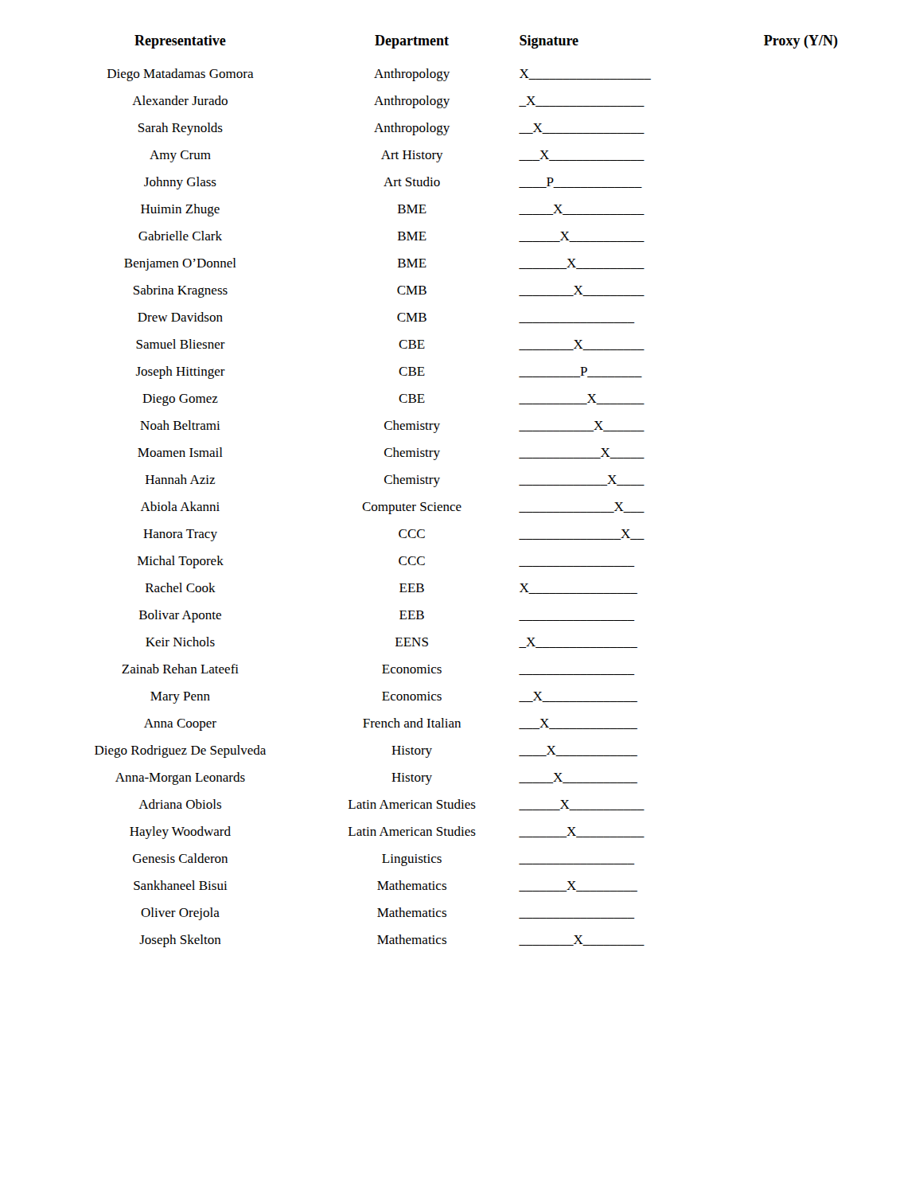| Representative | Department | Signature | Proxy (Y/N) |
| --- | --- | --- | --- |
| Diego Matadamas Gomora | Anthropology | X__________________ | |
| Alexander Jurado | Anthropology | _X________________ | |
| Sarah Reynolds | Anthropology | __X_______________ | |
| Amy Crum | Art History | ___X______________ | |
| Johnny Glass | Art Studio | ____P_____________ | |
| Huimin Zhuge | BME | _____X____________ | |
| Gabrielle Clark | BME | ______X___________ | |
| Benjamen O’Donnel | BME | _______X__________ | |
| Sabrina Kragness | CMB | ________X_________ | |
| Drew Davidson | CMB | _________________ | |
| Samuel Bliesner | CBE | ________X_________ | |
| Joseph Hittinger | CBE | _________P________ | |
| Diego Gomez | CBE | __________X_______ | |
| Noah Beltrami | Chemistry | ___________X______ | |
| Moamen Ismail | Chemistry | ____________X_____ | |
| Hannah Aziz | Chemistry | _____________X____ | |
| Abiola Akanni | Computer Science | ______________X___ | |
| Hanora Tracy | CCC | _______________X__ | |
| Michal Toporek | CCC | _________________ | |
| Rachel Cook | EEB | X________________ | |
| Bolivar Aponte | EEB | _________________ | |
| Keir Nichols | EENS | _X_______________ | |
| Zainab Rehan Lateefi | Economics | _________________ | |
| Mary Penn | Economics | __X______________ | |
| Anna Cooper | French and Italian | ___X_____________ | |
| Diego Rodriguez De Sepulveda | History | ____X____________ | |
| Anna-Morgan Leonards | History | _____X___________ | |
| Adriana Obiols | Latin American Studies | ______X___________ | |
| Hayley Woodward | Latin American Studies | _______X__________ | |
| Genesis Calderon | Linguistics | _________________ | |
| Sankhaneel Bisui | Mathematics | _______X_________ | |
| Oliver Orejola | Mathematics | _________________ | |
| Joseph Skelton | Mathematics | ________X_________ | |